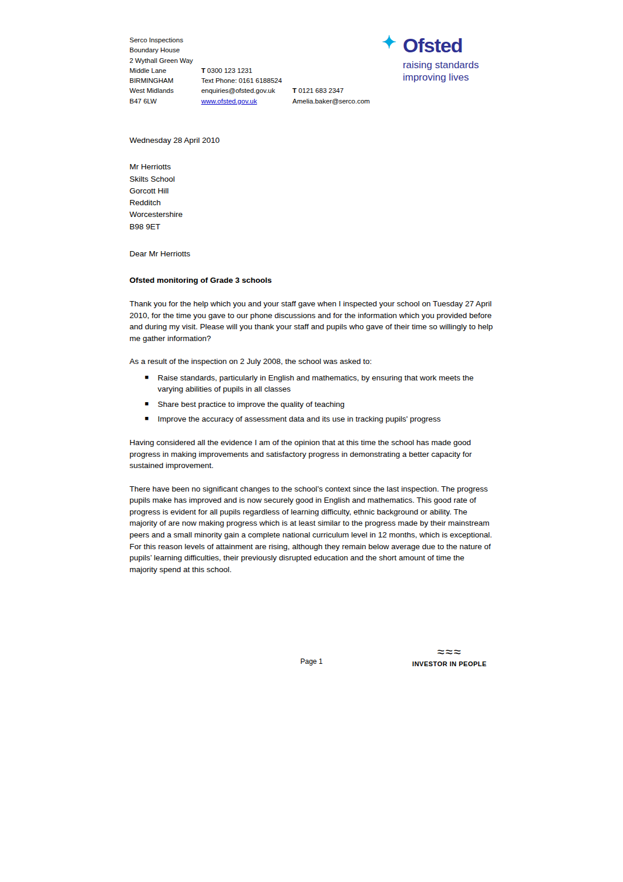| Serco Inspections | | |
| Boundary House | | |
| 2 Wythall Green Way | | |
| Middle Lane | T 0300 123 1231 | |
| BIRMINGHAM | Text Phone: 0161 6188524 | |
| West Midlands | enquiries@ofsted.gov.uk | T 0121 683 2347 |
| B47 6LW | www.ofsted.gov.uk | Amelia.baker@serco.com |
✦Ofsted
raising standards
improving lives
Wednesday 28 April 2010
Mr Herriotts
Skilts School
Gorcott Hill
Redditch
Worcestershire
B98 9ET
Dear Mr Herriotts
Ofsted monitoring of Grade 3 schools
Thank you for the help which you and your staff gave when I inspected your school on Tuesday 27 April 2010, for the time you gave to our phone discussions and for the information which you provided before and during my visit. Please will you thank your staff and pupils who gave of their time so willingly to help me gather information?
As a result of the inspection on 2 July 2008, the school was asked to:
Raise standards, particularly in English and mathematics, by ensuring that work meets the varying abilities of pupils in all classes
Share best practice to improve the quality of teaching
Improve the accuracy of assessment data and its use in tracking pupils' progress
Having considered all the evidence I am of the opinion that at this time the school has made good progress in making improvements and satisfactory progress in demonstrating a better capacity for sustained improvement.
There have been no significant changes to the school’s context since the last inspection. The progress pupils make has improved and is now securely good in English and mathematics. This good rate of progress is evident for all pupils regardless of learning difficulty, ethnic background or ability. The majority of are now making progress which is at least similar to the progress made by their mainstream peers and a small minority gain a complete national curriculum level in 12 months, which is exceptional. For this reason levels of attainment are rising, although they remain below average due to the nature of pupils’ learning difficulties, their previously disrupted education and the short amount of time the majority spend at this school.
Page 1
≈≈≈
INVESTOR IN PEOPLE